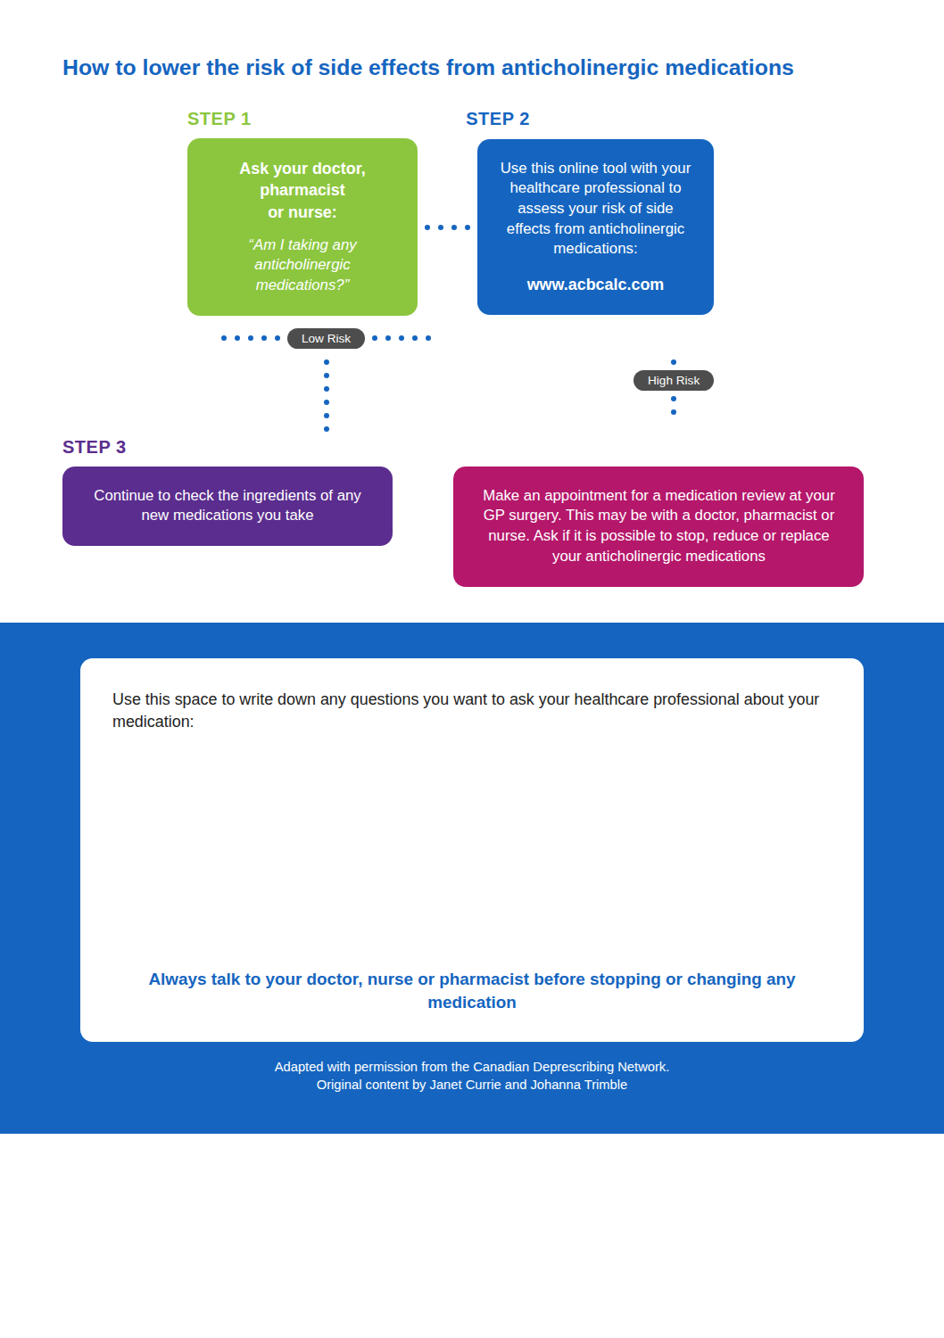How to lower the risk of side effects from anticholinergic medications
STEP 1
STEP 2
Ask your doctor,
pharmacist
or nurse: “Am I taking any anticholinergic medications?”
Use this online tool with your healthcare professional to assess your risk of side effects from anticholinergic medications: www.acbcalc.com
Low Risk
High Risk
STEP 3
Continue to check the ingredients of any new medications you take
Make an appointment for a medication review at your GP surgery. This may be with a doctor, pharmacist or nurse. Ask if it is possible to stop, reduce or replace your anticholinergic medications
Use this space to write down any questions you want to ask your healthcare professional about your medication:
Always talk to your doctor, nurse or pharmacist before stopping or changing any medication
Adapted with permission from the Canadian Deprescribing Network.
Original content by Janet Currie and Johanna Trimble